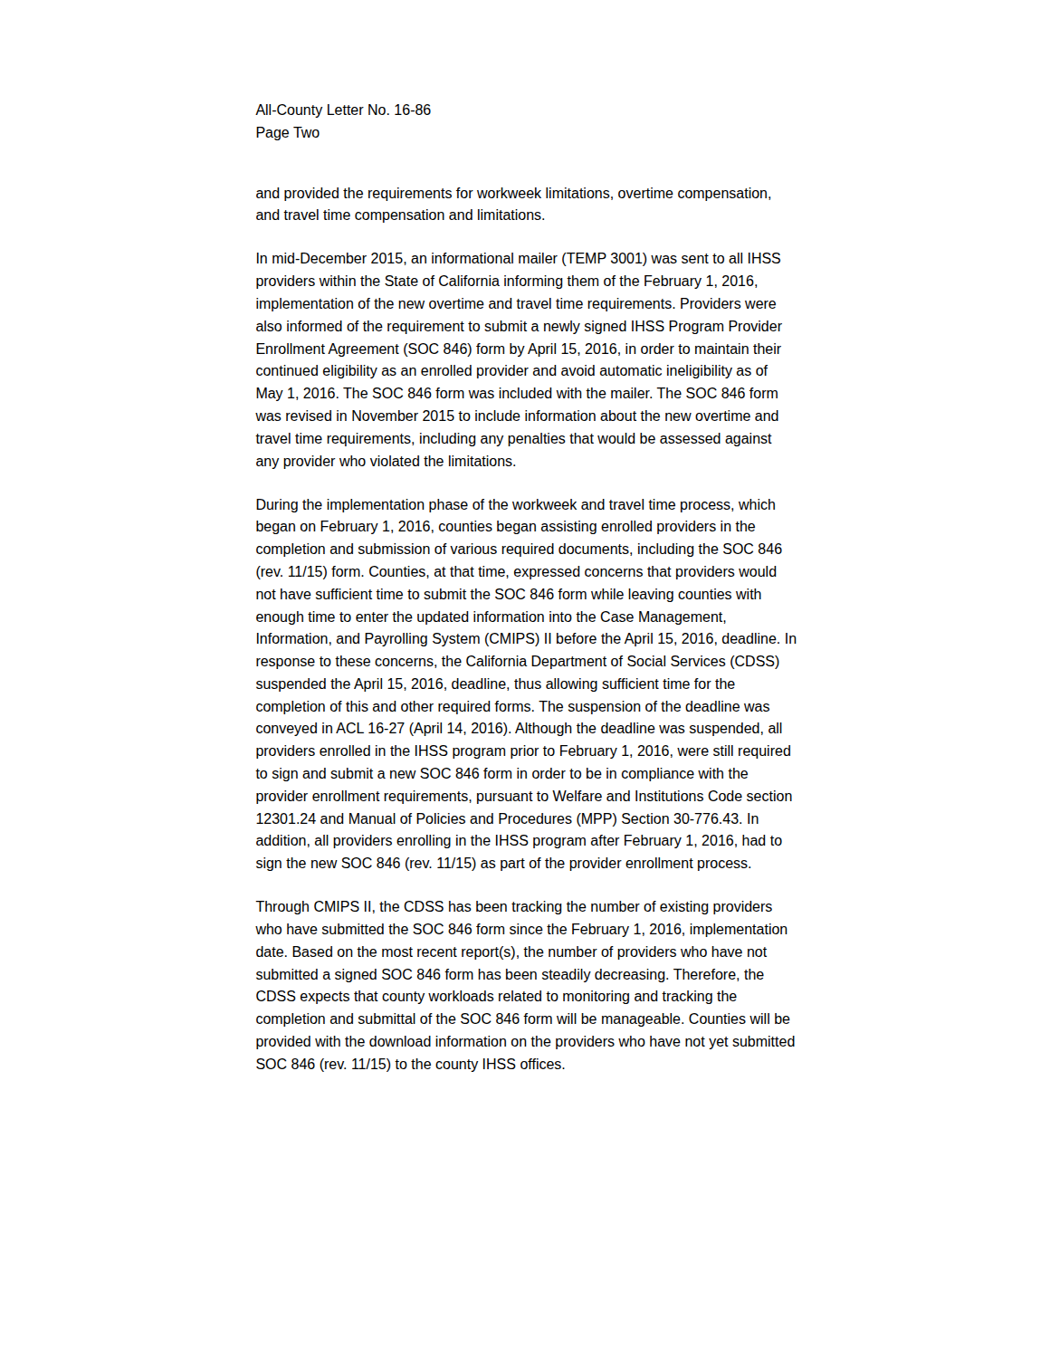All-County Letter No. 16-86
Page Two
and provided the requirements for workweek limitations, overtime compensation, and travel time compensation and limitations.
In mid-December 2015, an informational mailer (TEMP 3001) was sent to all IHSS providers within the State of California informing them of the February 1, 2016, implementation of the new overtime and travel time requirements. Providers were also informed of the requirement to submit a newly signed IHSS Program Provider Enrollment Agreement (SOC 846) form by April 15, 2016, in order to maintain their continued eligibility as an enrolled provider and avoid automatic ineligibility as of May 1, 2016. The SOC 846 form was included with the mailer. The SOC 846 form was revised in November 2015 to include information about the new overtime and travel time requirements, including any penalties that would be assessed against any provider who violated the limitations.
During the implementation phase of the workweek and travel time process, which began on February 1, 2016, counties began assisting enrolled providers in the completion and submission of various required documents, including the SOC 846 (rev. 11/15) form. Counties, at that time, expressed concerns that providers would not have sufficient time to submit the SOC 846 form while leaving counties with enough time to enter the updated information into the Case Management, Information, and Payrolling System (CMIPS) II before the April 15, 2016, deadline. In response to these concerns, the California Department of Social Services (CDSS) suspended the April 15, 2016, deadline, thus allowing sufficient time for the completion of this and other required forms. The suspension of the deadline was conveyed in ACL 16-27 (April 14, 2016). Although the deadline was suspended, all providers enrolled in the IHSS program prior to February 1, 2016, were still required to sign and submit a new SOC 846 form in order to be in compliance with the provider enrollment requirements, pursuant to Welfare and Institutions Code section 12301.24 and Manual of Policies and Procedures (MPP) Section 30-776.43. In addition, all providers enrolling in the IHSS program after February 1, 2016, had to sign the new SOC 846 (rev. 11/15) as part of the provider enrollment process.
Through CMIPS II, the CDSS has been tracking the number of existing providers who have submitted the SOC 846 form since the February 1, 2016, implementation date. Based on the most recent report(s), the number of providers who have not submitted a signed SOC 846 form has been steadily decreasing. Therefore, the CDSS expects that county workloads related to monitoring and tracking the completion and submittal of the SOC 846 form will be manageable. Counties will be provided with the download information on the providers who have not yet submitted SOC 846 (rev. 11/15) to the county IHSS offices.